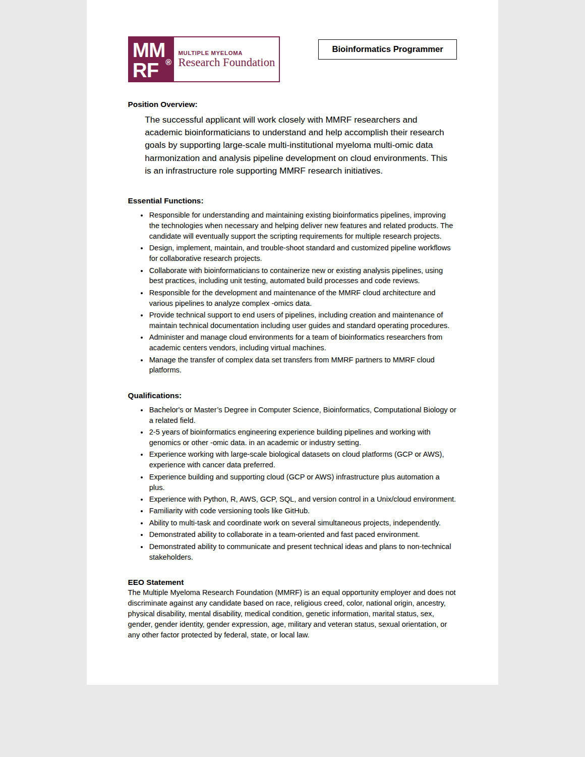MM
RF®
Multiple Myeloma Research Foundation
Bioinformatics Programmer
Position Overview:
The successful applicant will work closely with MMRF researchers and academic bioinformaticians to understand and help accomplish their research goals by supporting large-scale multi-institutional myeloma multi-omic data harmonization and analysis pipeline development on cloud environments. This is an infrastructure role supporting MMRF research initiatives.
Essential Functions:
Responsible for understanding and maintaining existing bioinformatics pipelines, improving the technologies when necessary and helping deliver new features and related products. The candidate will eventually support the scripting requirements for multiple research projects.
Design, implement, maintain, and trouble-shoot standard and customized pipeline workflows for collaborative research projects.
Collaborate with bioinformaticians to containerize new or existing analysis pipelines, using best practices, including unit testing, automated build processes and code reviews.
Responsible for the development and maintenance of the MMRF cloud architecture and various pipelines to analyze complex -omics data.
Provide technical support to end users of pipelines, including creation and maintenance of maintain technical documentation including user guides and standard operating procedures.
Administer and manage cloud environments for a team of bioinformatics researchers from academic centers vendors, including virtual machines.
Manage the transfer of complex data set transfers from MMRF partners to MMRF cloud platforms.
Qualifications:
Bachelor's or Master’s Degree in Computer Science, Bioinformatics, Computational Biology or a related field.
2-5 years of bioinformatics engineering experience building pipelines and working with genomics or other -omic data. in an academic or industry setting.
Experience working with large-scale biological datasets on cloud platforms (GCP or AWS), experience with cancer data preferred.
Experience building and supporting cloud (GCP or AWS) infrastructure plus automation a plus.
Experience with Python, R, AWS, GCP, SQL, and version control in a Unix/cloud environment.
Familiarity with code versioning tools like GitHub.
Ability to multi-task and coordinate work on several simultaneous projects, independently.
Demonstrated ability to collaborate in a team-oriented and fast paced environment.
Demonstrated ability to communicate and present technical ideas and plans to non-technical stakeholders.
EEO Statement
The Multiple Myeloma Research Foundation (MMRF) is an equal opportunity employer and does not discriminate against any candidate based on race, religious creed, color, national origin, ancestry, physical disability, mental disability, medical condition, genetic information, marital status, sex, gender, gender identity, gender expression, age, military and veteran status, sexual orientation, or any other factor protected by federal, state, or local law.